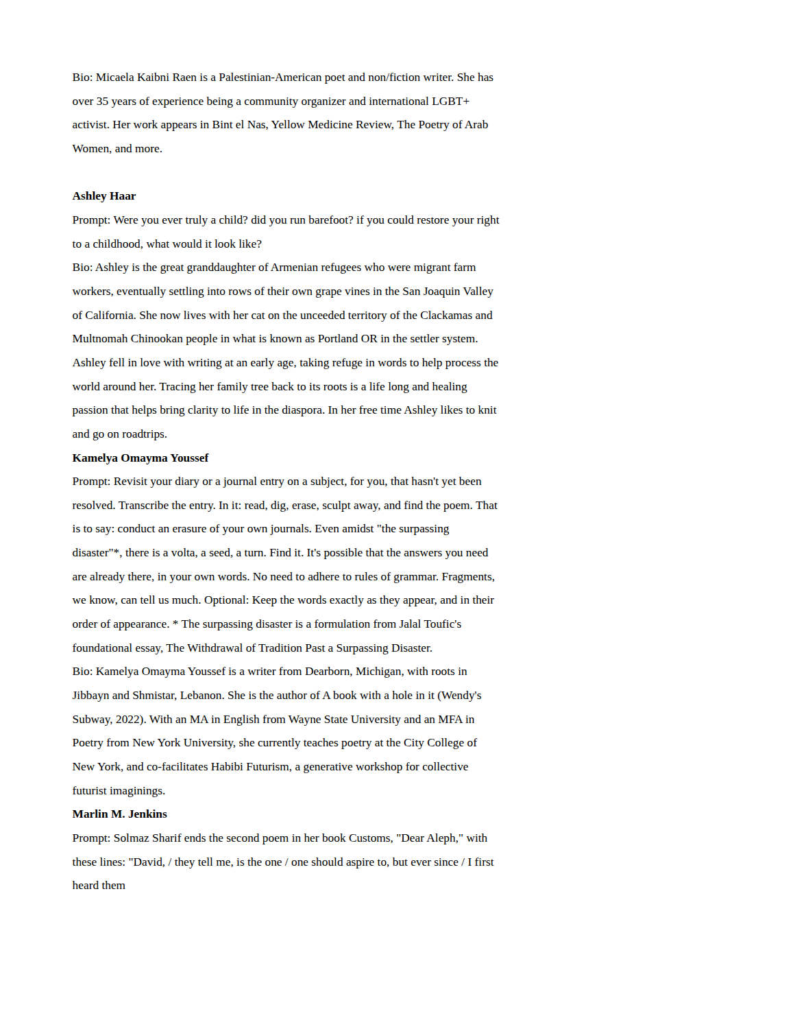Bio: Micaela Kaibni Raen is a Palestinian-American poet and non/fiction writer. She has over 35 years of experience being a community organizer and international LGBT+ activist. Her work appears in Bint el Nas, Yellow Medicine Review, The Poetry of Arab Women, and more.
Ashley Haar
Prompt: Were you ever truly a child? did you run barefoot? if you could restore your right to a childhood, what would it look like?
Bio: Ashley is the great granddaughter of Armenian refugees who were migrant farm workers, eventually settling into rows of their own grape vines in the San Joaquin Valley of California. She now lives with her cat on the unceeded territory of the Clackamas and Multnomah Chinookan people in what is known as Portland OR in the settler system. Ashley fell in love with writing at an early age, taking refuge in words to help process the world around her. Tracing her family tree back to its roots is a life long and healing passion that helps bring clarity to life in the diaspora. In her free time Ashley likes to knit and go on roadtrips.
Kamelya Omayma Youssef
Prompt: Revisit your diary or a journal entry on a subject, for you, that hasn't yet been resolved. Transcribe the entry. In it: read, dig, erase, sculpt away, and find the poem. That is to say: conduct an erasure of your own journals. Even amidst "the surpassing disaster"*, there is a volta, a seed, a turn. Find it. It's possible that the answers you need are already there, in your own words. No need to adhere to rules of grammar. Fragments, we know, can tell us much. Optional: Keep the words exactly as they appear, and in their order of appearance. * The surpassing disaster is a formulation from Jalal Toufic's foundational essay, The Withdrawal of Tradition Past a Surpassing Disaster.
Bio: Kamelya Omayma Youssef is a writer from Dearborn, Michigan, with roots in Jibbayn and Shmistar, Lebanon. She is the author of A book with a hole in it (Wendy's Subway, 2022). With an MA in English from Wayne State University and an MFA in Poetry from New York University, she currently teaches poetry at the City College of New York, and co-facilitates Habibi Futurism, a generative workshop for collective futurist imaginings.
Marlin M. Jenkins
Prompt: Solmaz Sharif ends the second poem in her book Customs, "Dear Aleph," with these lines: "David, / they tell me, is the one / one should aspire to, but ever since / I first heard them